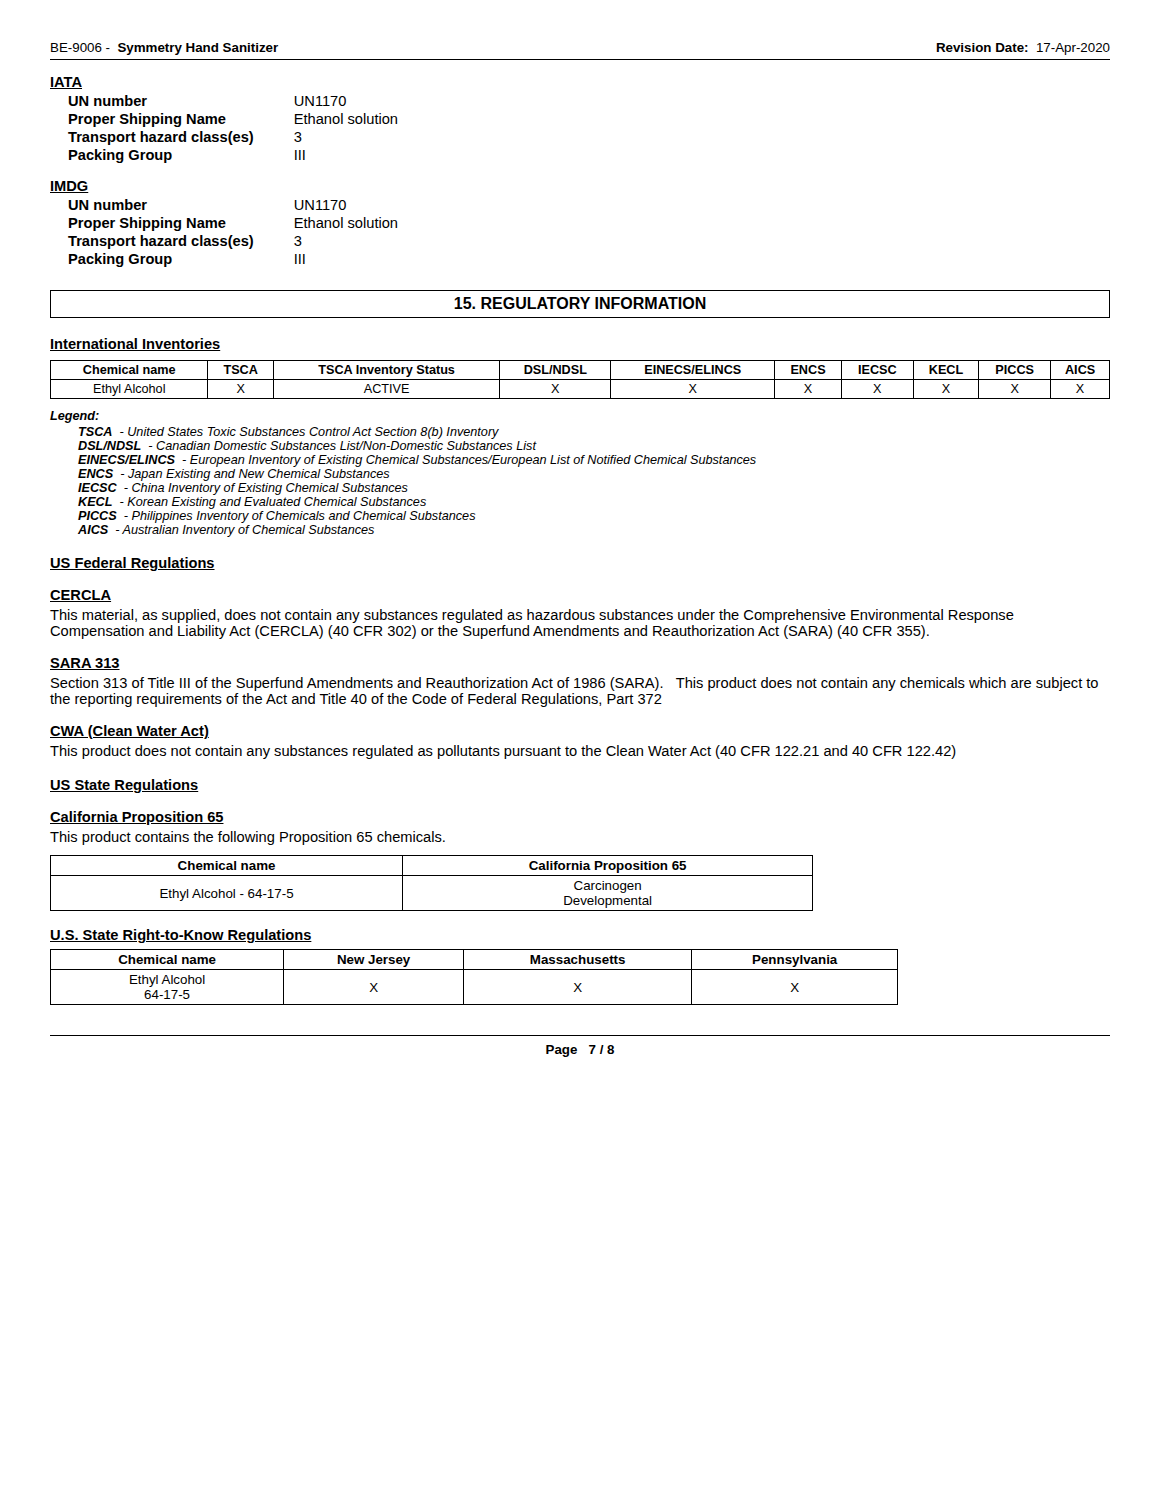BE-9006 - Symmetry Hand Sanitizer
Revision Date: 17-Apr-2020
IATA
| UN number | UN1170 |
| Proper Shipping Name | Ethanol solution |
| Transport hazard class(es) | 3 |
| Packing Group | III |
IMDG
| UN number | UN1170 |
| Proper Shipping Name | Ethanol solution |
| Transport hazard class(es) | 3 |
| Packing Group | III |
15. REGULATORY INFORMATION
International Inventories
| Chemical name | TSCA | TSCA Inventory Status | DSL/NDSL | EINECS/ELINCS | ENCS | IECSC | KECL | PICCS | AICS |
| --- | --- | --- | --- | --- | --- | --- | --- | --- | --- |
| Ethyl Alcohol | X | ACTIVE | X | X | X | X | X | X | X |
Legend:
TSCA - United States Toxic Substances Control Act Section 8(b) Inventory
DSL/NDSL - Canadian Domestic Substances List/Non-Domestic Substances List
EINECS/ELINCS - European Inventory of Existing Chemical Substances/European List of Notified Chemical Substances
ENCS - Japan Existing and New Chemical Substances
IECSC - China Inventory of Existing Chemical Substances
KECL - Korean Existing and Evaluated Chemical Substances
PICCS - Philippines Inventory of Chemicals and Chemical Substances
AICS - Australian Inventory of Chemical Substances
US Federal Regulations
CERCLA
This material, as supplied, does not contain any substances regulated as hazardous substances under the Comprehensive Environmental Response Compensation and Liability Act (CERCLA) (40 CFR 302) or the Superfund Amendments and Reauthorization Act (SARA) (40 CFR 355).
SARA 313
Section 313 of Title III of the Superfund Amendments and Reauthorization Act of 1986 (SARA). This product does not contain any chemicals which are subject to the reporting requirements of the Act and Title 40 of the Code of Federal Regulations, Part 372
CWA (Clean Water Act)
This product does not contain any substances regulated as pollutants pursuant to the Clean Water Act (40 CFR 122.21 and 40 CFR 122.42)
US State Regulations
California Proposition 65
This product contains the following Proposition 65 chemicals.
| Chemical name | California Proposition 65 |
| --- | --- |
| Ethyl Alcohol - 64-17-5 | Carcinogen Developmental |
U.S. State Right-to-Know Regulations
| Chemical name | New Jersey | Massachusetts | Pennsylvania |
| --- | --- | --- | --- |
| Ethyl Alcohol 64-17-5 | X | X | X |
Page 7 / 8